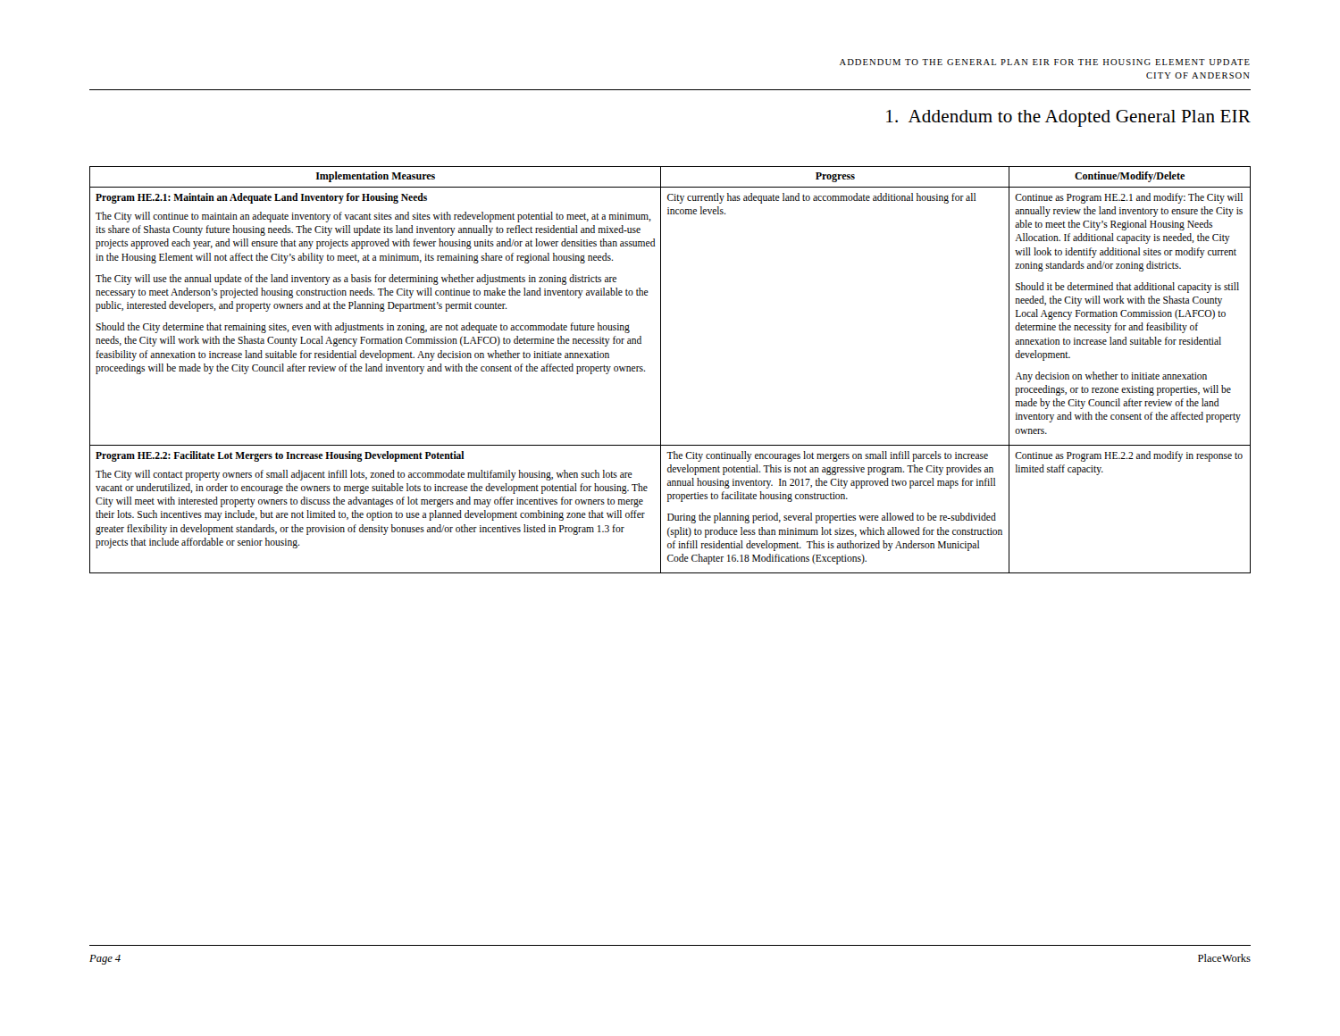ADDENDUM TO THE GENERAL PLAN EIR FOR THE HOUSING ELEMENT UPDATE
CITY OF ANDERSON
1. Addendum to the Adopted General Plan EIR
| Implementation Measures | Progress | Continue/Modify/Delete |
| --- | --- | --- |
| Program HE.2.1: Maintain an Adequate Land Inventory for Housing Needs The City will continue to maintain an adequate inventory of vacant sites and sites with redevelopment potential to meet, at a minimum, its share of Shasta County future housing needs. The City will update its land inventory annually to reflect residential and mixed-use projects approved each year, and will ensure that any projects approved with fewer housing units and/or at lower densities than assumed in the Housing Element will not affect the City’s ability to meet, at a minimum, its remaining share of regional housing needs. The City will use the annual update of the land inventory as a basis for determining whether adjustments in zoning districts are necessary to meet Anderson’s projected housing construction needs. The City will continue to make the land inventory available to the public, interested developers, and property owners and at the Planning Department’s permit counter. Should the City determine that remaining sites, even with adjustments in zoning, are not adequate to accommodate future housing needs, the City will work with the Shasta County Local Agency Formation Commission (LAFCO) to determine the necessity for and feasibility of annexation to increase land suitable for residential development. Any decision on whether to initiate annexation proceedings will be made by the City Council after review of the land inventory and with the consent of the affected property owners. | City currently has adequate land to accommodate additional housing for all income levels. | Continue as Program HE.2.1 and modify: The City will annually review the land inventory to ensure the City is able to meet the City’s Regional Housing Needs Allocation. If additional capacity is needed, the City will look to identify additional sites or modify current zoning standards and/or zoning districts. Should it be determined that additional capacity is still needed, the City will work with the Shasta County Local Agency Formation Commission (LAFCO) to determine the necessity for and feasibility of annexation to increase land suitable for residential development. Any decision on whether to initiate annexation proceedings, or to rezone existing properties, will be made by the City Council after review of the land inventory and with the consent of the affected property owners. |
| Program HE.2.2: Facilitate Lot Mergers to Increase Housing Development Potential The City will contact property owners of small adjacent infill lots, zoned to accommodate multifamily housing, when such lots are vacant or underutilized, in order to encourage the owners to merge suitable lots to increase the development potential for housing. The City will meet with interested property owners to discuss the advantages of lot mergers and may offer incentives for owners to merge their lots. Such incentives may include, but are not limited to, the option to use a planned development combining zone that will offer greater flexibility in development standards, or the provision of density bonuses and/or other incentives listed in Program 1.3 for projects that include affordable or senior housing. | The City continually encourages lot mergers on small infill parcels to increase development potential. This is not an aggressive program. The City provides an annual housing inventory. In 2017, the City approved two parcel maps for infill properties to facilitate housing construction. During the planning period, several properties were allowed to be re-subdivided (split) to produce less than minimum lot sizes, which allowed for the construction of infill residential development. This is authorized by Anderson Municipal Code Chapter 16.18 Modifications (Exceptions). | Continue as Program HE.2.2 and modify in response to limited staff capacity. |
Page 4
PlaceWorks